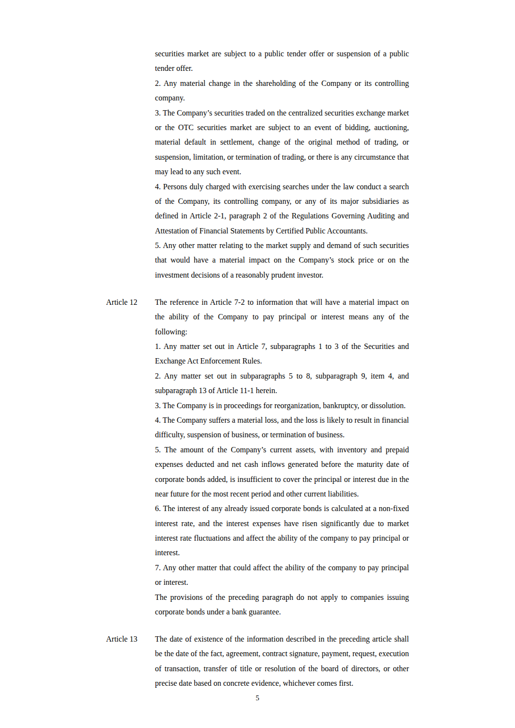securities market are subject to a public tender offer or suspension of a public tender offer.
2. Any material change in the shareholding of the Company or its controlling company.
3. The Company’s securities traded on the centralized securities exchange market or the OTC securities market are subject to an event of bidding, auctioning, material default in settlement, change of the original method of trading, or suspension, limitation, or termination of trading, or there is any circumstance that may lead to any such event.
4. Persons duly charged with exercising searches under the law conduct a search of the Company, its controlling company, or any of its major subsidiaries as defined in Article 2-1, paragraph 2 of the Regulations Governing Auditing and Attestation of Financial Statements by Certified Public Accountants.
5. Any other matter relating to the market supply and demand of such securities that would have a material impact on the Company’s stock price or on the investment decisions of a reasonably prudent investor.
Article 12
The reference in Article 7-2 to information that will have a material impact on the ability of the Company to pay principal or interest means any of the following:
1. Any matter set out in Article 7, subparagraphs 1 to 3 of the Securities and Exchange Act Enforcement Rules.
2. Any matter set out in subparagraphs 5 to 8, subparagraph 9, item 4, and subparagraph 13 of Article 11-1 herein.
3. The Company is in proceedings for reorganization, bankruptcy, or dissolution.
4. The Company suffers a material loss, and the loss is likely to result in financial difficulty, suspension of business, or termination of business.
5. The amount of the Company’s current assets, with inventory and prepaid expenses deducted and net cash inflows generated before the maturity date of corporate bonds added, is insufficient to cover the principal or interest due in the near future for the most recent period and other current liabilities.
6. The interest of any already issued corporate bonds is calculated at a non-fixed interest rate, and the interest expenses have risen significantly due to market interest rate fluctuations and affect the ability of the company to pay principal or interest.
7. Any other matter that could affect the ability of the company to pay principal or interest.
The provisions of the preceding paragraph do not apply to companies issuing corporate bonds under a bank guarantee.
Article 13
The date of existence of the information described in the preceding article shall be the date of the fact, agreement, contract signature, payment, request, execution of transaction, transfer of title or resolution of the board of directors, or other precise date based on concrete evidence, whichever comes first.
5